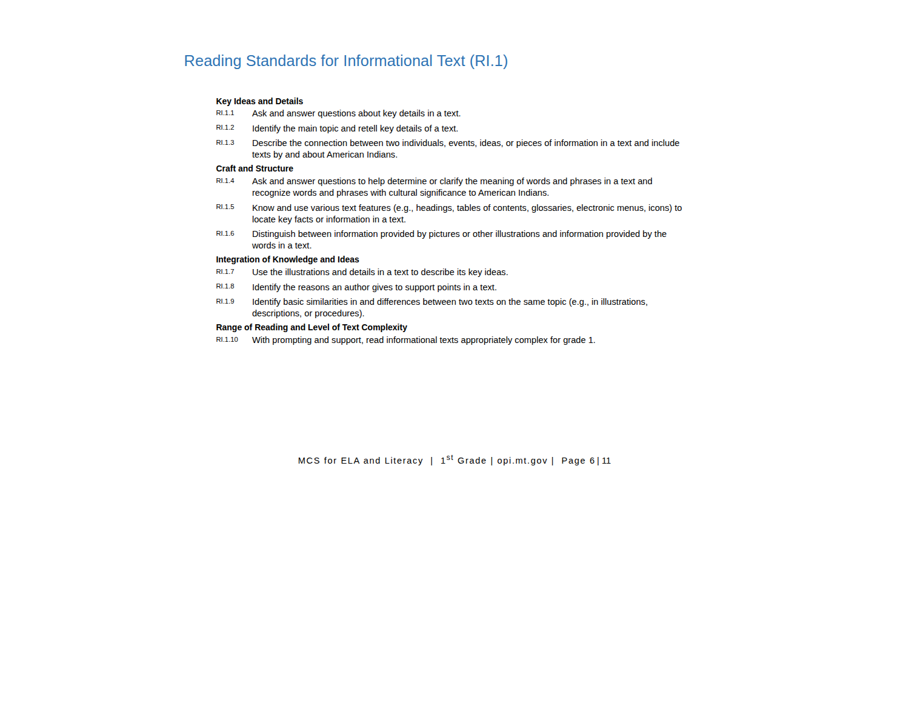Reading Standards for Informational Text (RI.1)
Key Ideas and Details
RI.1.1
Ask and answer questions about key details in a text.
RI.1.2
Identify the main topic and retell key details of a text.
RI.1.3
Describe the connection between two individuals, events, ideas, or pieces of information in a text and include texts by and about American Indians.
Craft and Structure
RI.1.4
Ask and answer questions to help determine or clarify the meaning of words and phrases in a text and recognize words and phrases with cultural significance to American Indians.
RI.1.5
Know and use various text features (e.g., headings, tables of contents, glossaries, electronic menus, icons) to locate key facts or information in a text.
RI.1.6
Distinguish between information provided by pictures or other illustrations and information provided by the words in a text.
Integration of Knowledge and Ideas
RI.1.7
Use the illustrations and details in a text to describe its key ideas.
RI.1.8
Identify the reasons an author gives to support points in a text.
RI.1.9
Identify basic similarities in and differences between two texts on the same topic (e.g., in illustrations, descriptions, or procedures).
Range of Reading and Level of Text Complexity
RI.1.10
With prompting and support, read informational texts appropriately complex for grade 1.
MCS for ELA and Literacy | 1st Grade | opi.mt.gov | Page 6 | 11